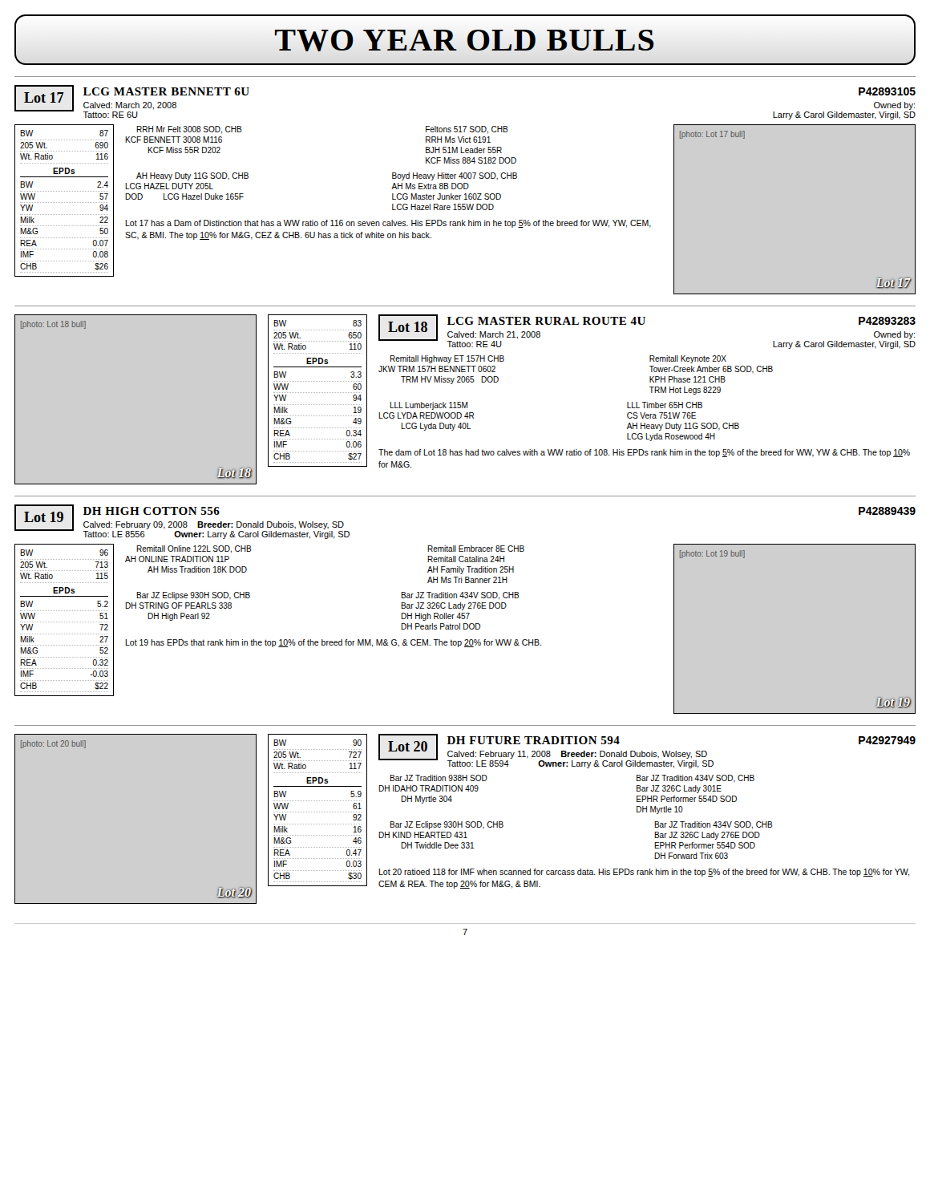TWO YEAR OLD BULLS
Lot 17
P42893105 LCG MASTER BENNETT 6U
Calved: March 20, 2008 Owned by:
Tattoo: RE 6U Larry & Carol Gildemaster, Virgil, SD
BW 87
205 Wt. 690
Wt. Ratio 116
EPDs
BW 2.4
WW 57
YW 94
Milk 22
M&G 50
REA 0.07
IMF 0.08
CHB$26
| RRH Mr Felt 3008 SOD, CHB | Feltons 517 SOD, CHB |
| KCF BENNETT 3008 M116 | RRH Ms Vict 6191 |
| KCF Miss 55R D202 | BJH 51M Leader 55R |
| | KCF Miss 884 S182 DOD |
| AH Heavy Duty 11G SOD, CHB | Boyd Heavy Hitter 4007 SOD, CHB |
| LCG HAZEL DUTY 205L | AH Ms Extra 8B DOD |
| DOD LCG Hazel Duke 165F | LCG Master Junker 160Z SOD |
| | LCG Hazel Rare 155W DOD |
Lot 17 has a Dam of Distinction that has a WW ratio of 116 on seven calves. His EPDs rank him in he top 5% of the breed for WW, YW, CEM, SC, & BMI. The top 10% for M&G, CEZ & CHB. 6U has a tick of white on his back.
[photo: Lot 17 bull] Lot 17
[photo: Lot 18 bull] Lot 18
BW 83
205 Wt. 650
Wt. Ratio 110
EPDs
BW 3.3
WW 60
YW 94
Milk 19
M&G 49
REA 0.34
IMF 0.06
CHB$27
Lot 18
P42893283 LCG MASTER RURAL ROUTE 4U
Calved: March 21, 2008 Owned by:
Tattoo: RE 4U Larry & Carol Gildemaster, Virgil, SD
| Remitall Highway ET 157H CHB | Remitall Keynote 20X |
| JKW TRM 157H BENNETT 0602 | Tower-Creek Amber 6B SOD, CHB |
| TRM HV Missy 2065 DOD | KPH Phase 121 CHB |
| | TRM Hot Legs 8229 |
| LLL Lumberjack 115M | LLL Timber 65H CHB |
| LCG LYDA REDWOOD 4R | CS Vera 751W 76E |
| LCG Lyda Duty 40L | AH Heavy Duty 11G SOD, CHB |
| | LCG Lyda Rosewood 4H |
The dam of Lot 18 has had two calves with a WW ratio of 108. His EPDs rank him in the top 5% of the breed for WW, YW & CHB. The top 10% for M&G.
Lot 19
P42889439 DH HIGH COTTON 556
Calved: February 09, 2008 Breeder: Donald Dubois, Wolsey, SD
Tattoo: LE 8556 Owner: Larry & Carol Gildemaster, Virgil, SD
BW 96
205 Wt. 713
Wt. Ratio 115
EPDs
BW 5.2
WW 51
YW 72
Milk 27
M&G 52
REA 0.32
IMF-0.03
CHB$22
| Remitall Online 122L SOD, CHB | Remitall Embracer 8E CHB |
| AH ONLINE TRADITION 11P | Remitall Catalina 24H |
| AH Miss Tradition 18K DOD | AH Family Tradition 25H |
| | AH Ms Tri Banner 21H |
| Bar JZ Eclipse 930H SOD, CHB | Bar JZ Tradition 434V SOD, CHB |
| DH STRING OF PEARLS 338 | Bar JZ 326C Lady 276E DOD |
| DH High Pearl 92 | DH High Roller 457 |
| | DH Pearls Patrol DOD |
Lot 19 has EPDs that rank him in the top 10% of the breed for MM, M& G, & CEM. The top 20% for WW & CHB.
[photo: Lot 19 bull] Lot 19
[photo: Lot 20 bull] Lot 20
BW 90
205 Wt. 727
Wt. Ratio 117
EPDs
BW 5.9
WW 61
YW 92
Milk 16
M&G 46
REA 0.47
IMF 0.03
CHB$30
Lot 20
P42927949 DH FUTURE TRADITION 594
Calved: February 11, 2008 Breeder: Donald Dubois, Wolsey, SD
Tattoo: LE 8594 Owner: Larry & Carol Gildemaster, Virgil, SD
| Bar JZ Tradition 938H SOD | Bar JZ Tradition 434V SOD, CHB |
| DH IDAHO TRADITION 409 | Bar JZ 326C Lady 301E |
| DH Myrtle 304 | EPHR Performer 554D SOD |
| | DH Myrtle 10 |
| Bar JZ Eclipse 930H SOD, CHB | Bar JZ Tradition 434V SOD, CHB |
| DH KIND HEARTED 431 | Bar JZ 326C Lady 276E DOD |
| DH Twiddle Dee 331 | EPHR Performer 554D SOD |
| | DH Forward Trix 603 |
Lot 20 ratioed 118 for IMF when scanned for carcass data. His EPDs rank him in the top 5% of the breed for WW, & CHB. The top 10% for YW, CEM & REA. The top 20% for M&G, & BMI.
7